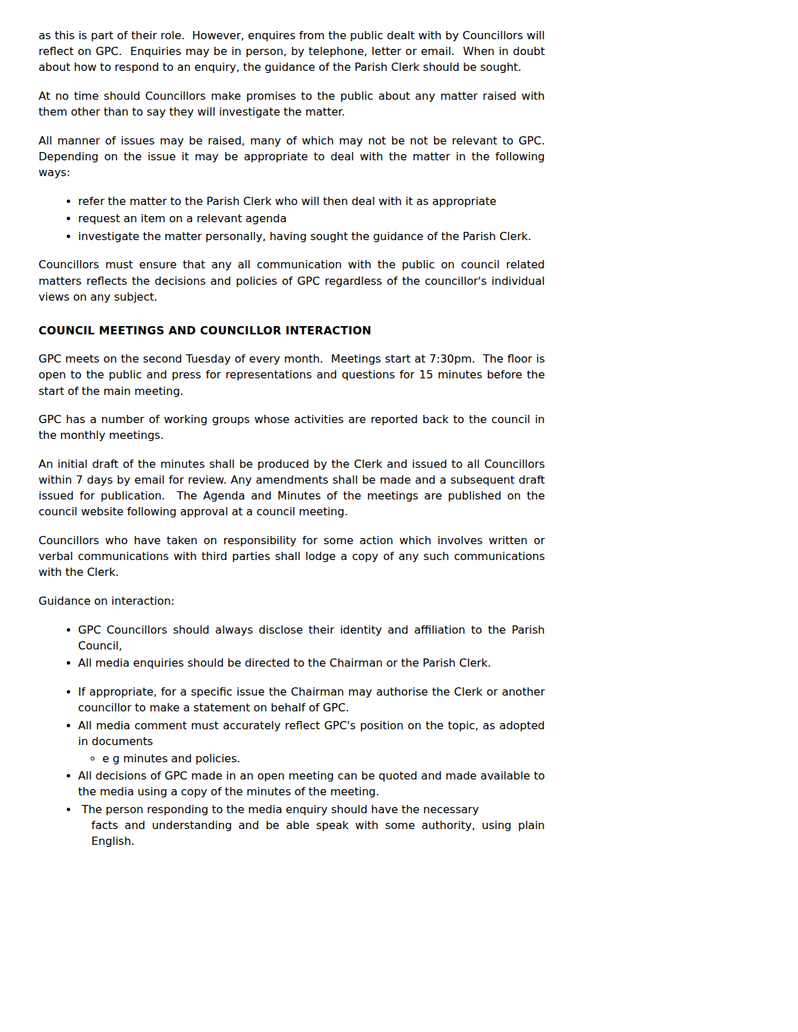as this is part of their role. However, enquires from the public dealt with by Councillors will reflect on GPC. Enquiries may be in person, by telephone, letter or email. When in doubt about how to respond to an enquiry, the guidance of the Parish Clerk should be sought.
At no time should Councillors make promises to the public about any matter raised with them other than to say they will investigate the matter.
All manner of issues may be raised, many of which may not be not be relevant to GPC. Depending on the issue it may be appropriate to deal with the matter in the following ways:
refer the matter to the Parish Clerk who will then deal with it as appropriate
request an item on a relevant agenda
investigate the matter personally, having sought the guidance of the Parish Clerk.
Councillors must ensure that any all communication with the public on council related matters reflects the decisions and policies of GPC regardless of the councillor's individual views on any subject.
COUNCIL MEETINGS AND COUNCILLOR INTERACTION
GPC meets on the second Tuesday of every month. Meetings start at 7:30pm. The floor is open to the public and press for representations and questions for 15 minutes before the start of the main meeting.
GPC has a number of working groups whose activities are reported back to the council in the monthly meetings.
An initial draft of the minutes shall be produced by the Clerk and issued to all Councillors within 7 days by email for review. Any amendments shall be made and a subsequent draft issued for publication. The Agenda and Minutes of the meetings are published on the council website following approval at a council meeting.
Councillors who have taken on responsibility for some action which involves written or verbal communications with third parties shall lodge a copy of any such communications with the Clerk.
Guidance on interaction:
GPC Councillors should always disclose their identity and affiliation to the Parish Council,
All media enquiries should be directed to the Chairman or the Parish Clerk.
If appropriate, for a specific issue the Chairman may authorise the Clerk or another councillor to make a statement on behalf of GPC.
All media comment must accurately reflect GPC's position on the topic, as adopted in documents
e g minutes and policies.
All decisions of GPC made in an open meeting can be quoted and made available to the media using a copy of the minutes of the meeting.
The person responding to the media enquiry should have the necessary facts and understanding and be able speak with some authority, using plain English.